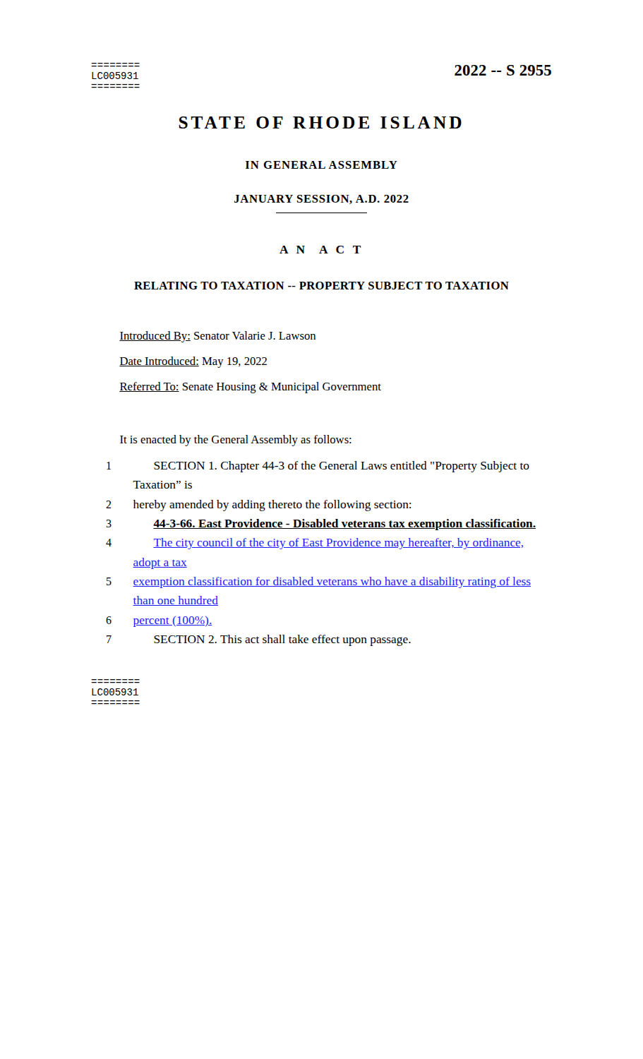========
LC005931
========
2022 -- S 2955
STATE OF RHODE ISLAND
IN GENERAL ASSEMBLY
JANUARY SESSION, A.D. 2022
A N A C T
RELATING TO TAXATION -- PROPERTY SUBJECT TO TAXATION
Introduced By: Senator Valarie J. Lawson
Date Introduced: May 19, 2022
Referred To: Senate Housing & Municipal Government
It is enacted by the General Assembly as follows:
SECTION 1. Chapter 44-3 of the General Laws entitled "Property Subject to Taxation” is
hereby amended by adding thereto the following section:
44-3-66. East Providence - Disabled veterans tax exemption classification.
The city council of the city of East Providence may hereafter, by ordinance, adopt a tax
exemption classification for disabled veterans who have a disability rating of less than one hundred
percent (100%).
SECTION 2. This act shall take effect upon passage.
========
LC005931
========